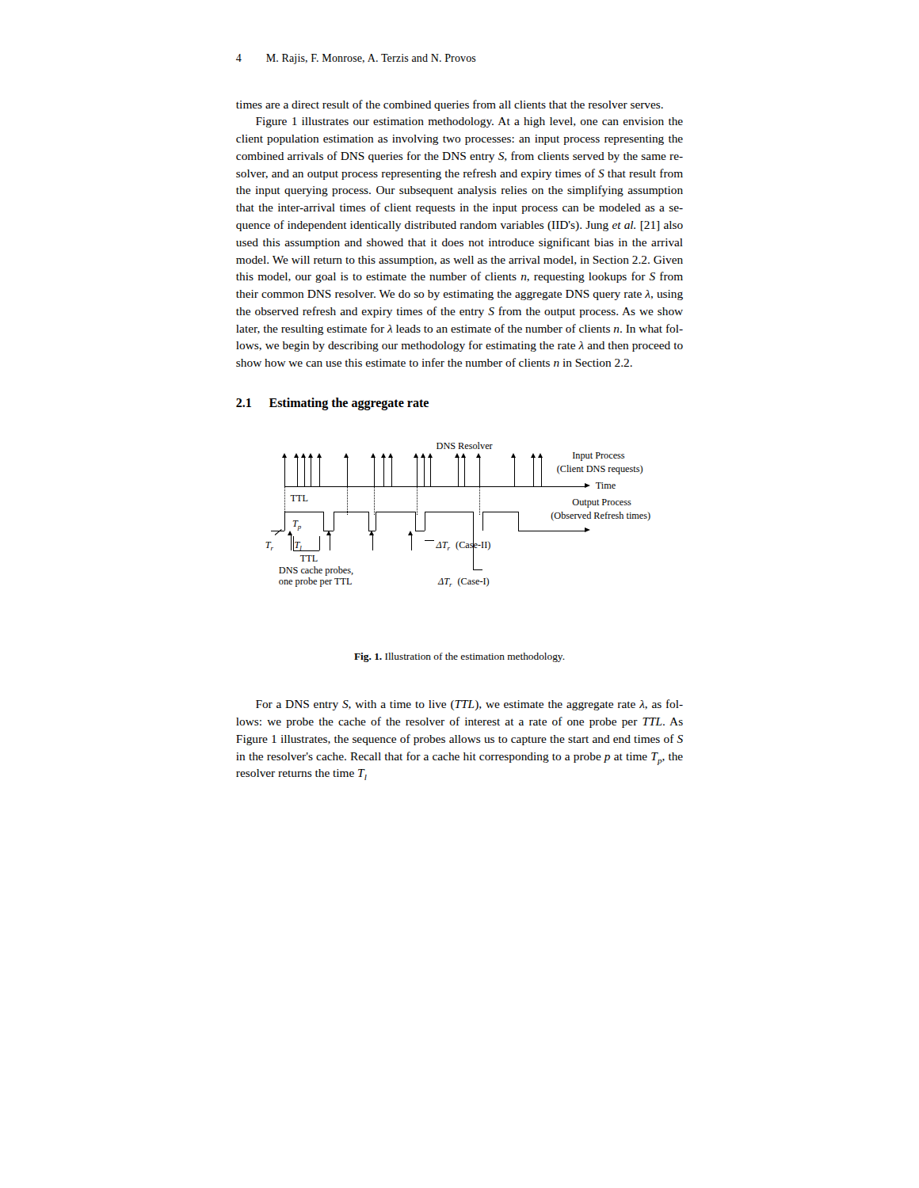4 M. Rajis, F. Monrose, A. Terzis and N. Provos
times are a direct result of the combined queries from all clients that the resolver serves.
Figure 1 illustrates our estimation methodology. At a high level, one can envision the client population estimation as involving two processes: an input process representing the combined arrivals of DNS queries for the DNS entry S, from clients served by the same resolver, and an output process representing the refresh and expiry times of S that result from the input querying process. Our subsequent analysis relies on the simplifying assumption that the inter-arrival times of client requests in the input process can be modeled as a sequence of independent identically distributed random variables (IID's). Jung et al. [21] also used this assumption and showed that it does not introduce significant bias in the arrival model. We will return to this assumption, as well as the arrival model, in Section 2.2. Given this model, our goal is to estimate the number of clients n, requesting lookups for S from their common DNS resolver. We do so by estimating the aggregate DNS query rate λ, using the observed refresh and expiry times of the entry S from the output process. As we show later, the resulting estimate for λ leads to an estimate of the number of clients n. In what follows, we begin by describing our methodology for estimating the rate λ and then proceed to show how we can use this estimate to infer the number of clients n in Section 2.2.
2.1 Estimating the aggregate rate
DNS Resolver
Input Process
(Client DNS requests)
Time
TTL
Output Process
(Observed Refresh times)
Tp
Tr
Tl
TTL
ΔTr
(Case-II)
ΔTr
(Case-I)
DNS cache probes,
one probe per TTL
Fig. 1. Illustration of the estimation methodology.
For a DNS entry S, with a time to live (TTL), we estimate the aggregate rate λ, as follows: we probe the cache of the resolver of interest at a rate of one probe per TTL. As Figure 1 illustrates, the sequence of probes allows us to capture the start and end times of S in the resolver's cache. Recall that for a cache hit corresponding to a probe p at time Tp, the resolver returns the time Tl